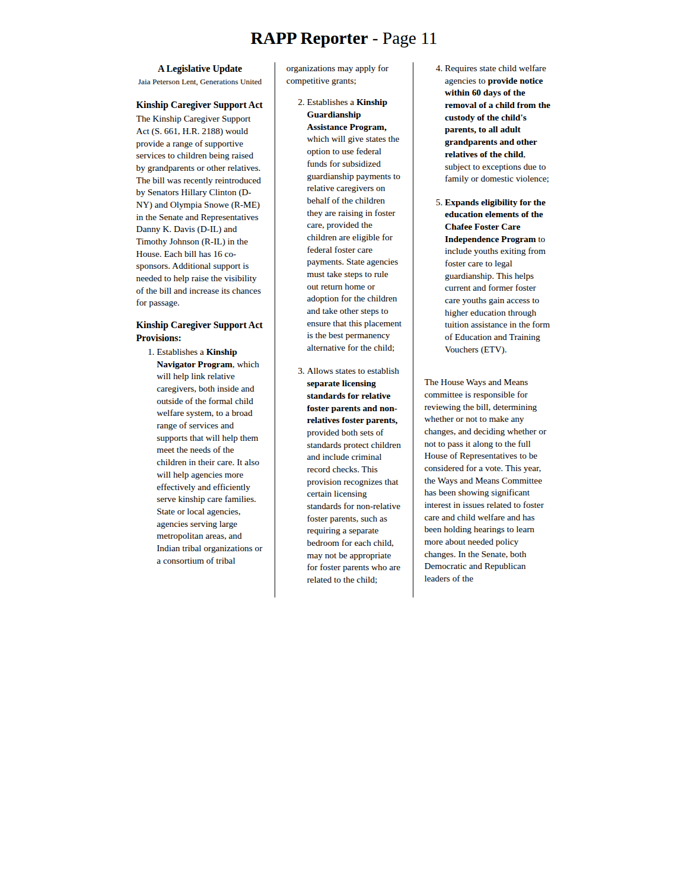RAPP Reporter - Page 11
A Legislative Update
Jaia Peterson Lent, Generations United
Kinship Caregiver Support Act
The Kinship Caregiver Support Act (S. 661, H.R. 2188) would provide a range of supportive services to children being raised by grandparents or other relatives. The bill was recently reintroduced by Senators Hillary Clinton (D-NY) and Olympia Snowe (R-ME) in the Senate and Representatives Danny K. Davis (D-IL) and Timothy Johnson (R-IL) in the House. Each bill has 16 co-sponsors. Additional support is needed to help raise the visibility of the bill and increase its chances for passage.
Kinship Caregiver Support Act Provisions:
Establishes a Kinship Navigator Program, which will help link relative caregivers, both inside and outside of the formal child welfare system, to a broad range of services and supports that will help them meet the needs of the children in their care. It also will help agencies more effectively and efficiently serve kinship care families. State or local agencies, agencies serving large metropolitan areas, and Indian tribal organizations or a consortium of tribal
organizations may apply for competitive grants;
Establishes a Kinship Guardianship Assistance Program, which will give states the option to use federal funds for subsidized guardianship payments to relative caregivers on behalf of the children they are raising in foster care, provided the children are eligible for federal foster care payments. State agencies must take steps to rule out return home or adoption for the children and take other steps to ensure that this placement is the best permanency alternative for the child;
Allows states to establish separate licensing standards for relative foster parents and non-relatives foster parents, provided both sets of standards protect children and include criminal record checks. This provision recognizes that certain licensing standards for non-relative foster parents, such as requiring a separate bedroom for each child, may not be appropriate for foster parents who are related to the child;
Requires state child welfare agencies to provide notice within 60 days of the removal of a child from the custody of the child's parents, to all adult grandparents and other relatives of the child, subject to exceptions due to family or domestic violence;
Expands eligibility for the education elements of the Chafee Foster Care Independence Program to include youths exiting from foster care to legal guardianship. This helps current and former foster care youths gain access to higher education through tuition assistance in the form of Education and Training Vouchers (ETV).
The House Ways and Means committee is responsible for reviewing the bill, determining whether or not to make any changes, and deciding whether or not to pass it along to the full House of Representatives to be considered for a vote. This year, the Ways and Means Committee has been showing significant interest in issues related to foster care and child welfare and has been holding hearings to learn more about needed policy changes. In the Senate, both Democratic and Republican leaders of the